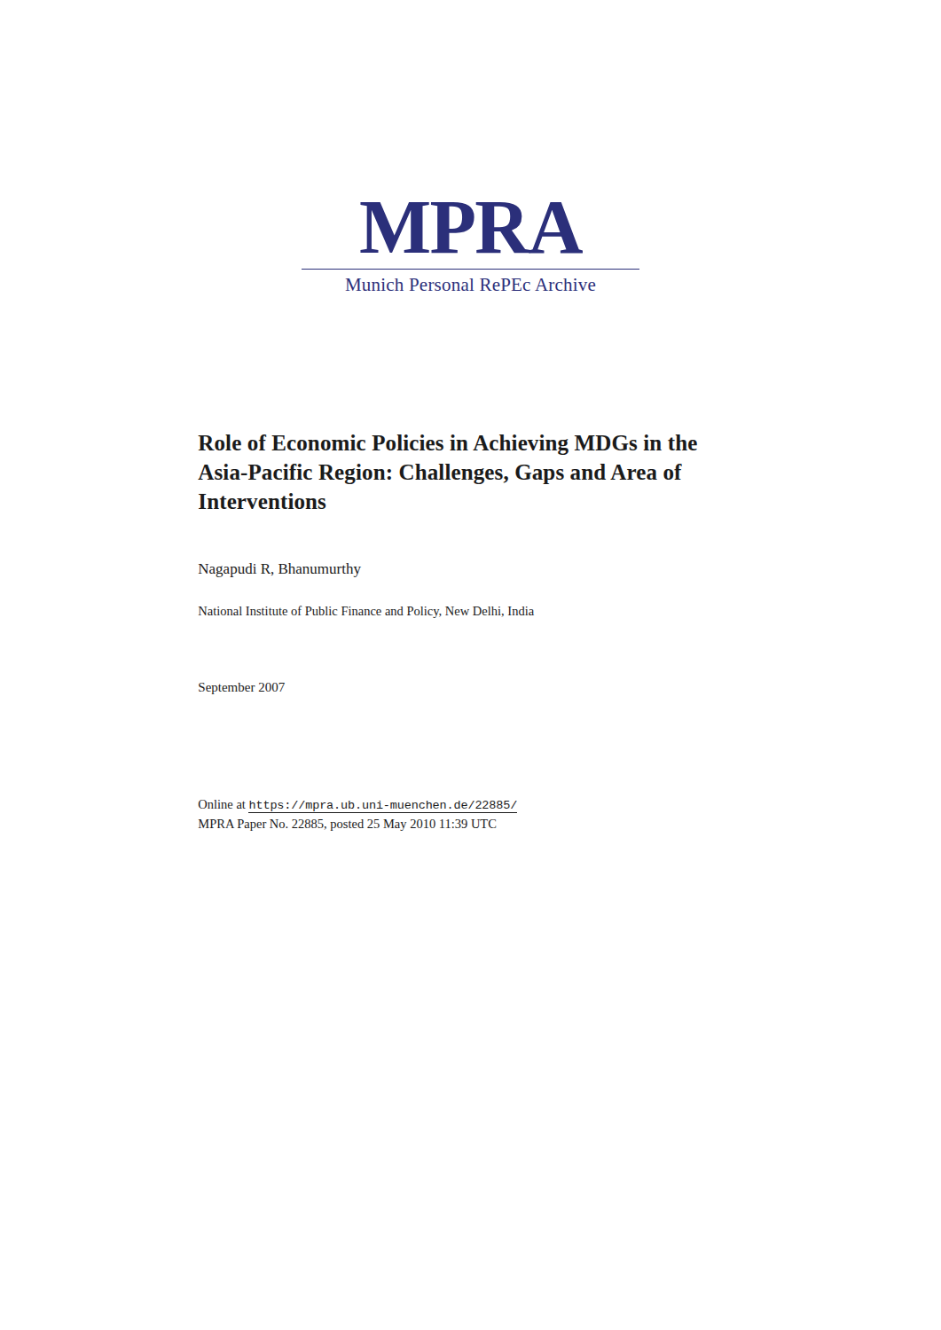MPRA
Munich Personal RePEc Archive
Role of Economic Policies in Achieving MDGs in the Asia-Pacific Region: Challenges, Gaps and Area of Interventions
Nagapudi R, Bhanumurthy
National Institute of Public Finance and Policy, New Delhi, India
September 2007
Online at https://mpra.ub.uni-muenchen.de/22885/
MPRA Paper No. 22885, posted 25 May 2010 11:39 UTC